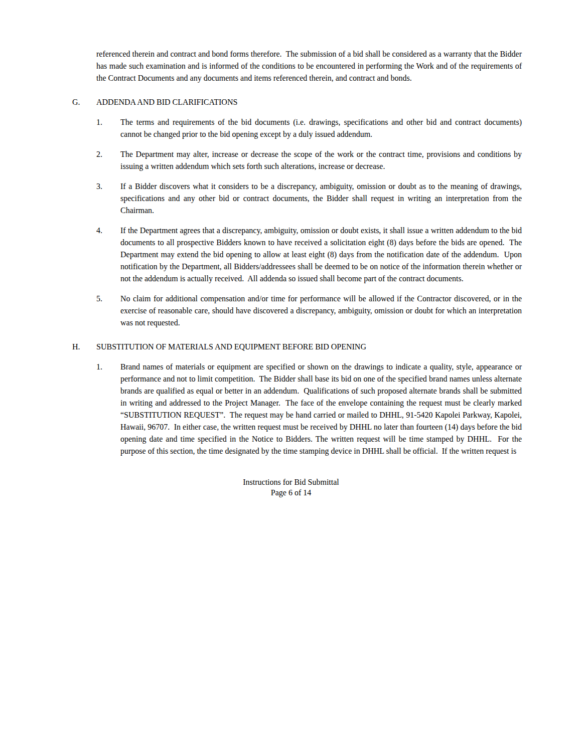referenced therein and contract and bond forms therefore. The submission of a bid shall be considered as a warranty that the Bidder has made such examination and is informed of the conditions to be encountered in performing the Work and of the requirements of the Contract Documents and any documents and items referenced therein, and contract and bonds.
G.
ADDENDA AND BID CLARIFICATIONS
1.
The terms and requirements of the bid documents (i.e. drawings, specifications and other bid and contract documents) cannot be changed prior to the bid opening except by a duly issued addendum.
2.
The Department may alter, increase or decrease the scope of the work or the contract time, provisions and conditions by issuing a written addendum which sets forth such alterations, increase or decrease.
3.
If a Bidder discovers what it considers to be a discrepancy, ambiguity, omission or doubt as to the meaning of drawings, specifications and any other bid or contract documents, the Bidder shall request in writing an interpretation from the Chairman.
4.
If the Department agrees that a discrepancy, ambiguity, omission or doubt exists, it shall issue a written addendum to the bid documents to all prospective Bidders known to have received a solicitation eight (8) days before the bids are opened. The Department may extend the bid opening to allow at least eight (8) days from the notification date of the addendum. Upon notification by the Department, all Bidders/addressees shall be deemed to be on notice of the information therein whether or not the addendum is actually received. All addenda so issued shall become part of the contract documents.
5.
No claim for additional compensation and/or time for performance will be allowed if the Contractor discovered, or in the exercise of reasonable care, should have discovered a discrepancy, ambiguity, omission or doubt for which an interpretation was not requested.
H.
SUBSTITUTION OF MATERIALS AND EQUIPMENT BEFORE BID OPENING
1.
Brand names of materials or equipment are specified or shown on the drawings to indicate a quality, style, appearance or performance and not to limit competition. The Bidder shall base its bid on one of the specified brand names unless alternate brands are qualified as equal or better in an addendum. Qualifications of such proposed alternate brands shall be submitted in writing and addressed to the Project Manager. The face of the envelope containing the request must be clearly marked “SUBSTITUTION REQUEST”. The request may be hand carried or mailed to DHHL, 91-5420 Kapolei Parkway, Kapolei, Hawaii, 96707. In either case, the written request must be received by DHHL no later than fourteen (14) days before the bid opening date and time specified in the Notice to Bidders. The written request will be time stamped by DHHL. For the purpose of this section, the time designated by the time stamping device in DHHL shall be official. If the written request is
Instructions for Bid Submittal
Page 6 of 14